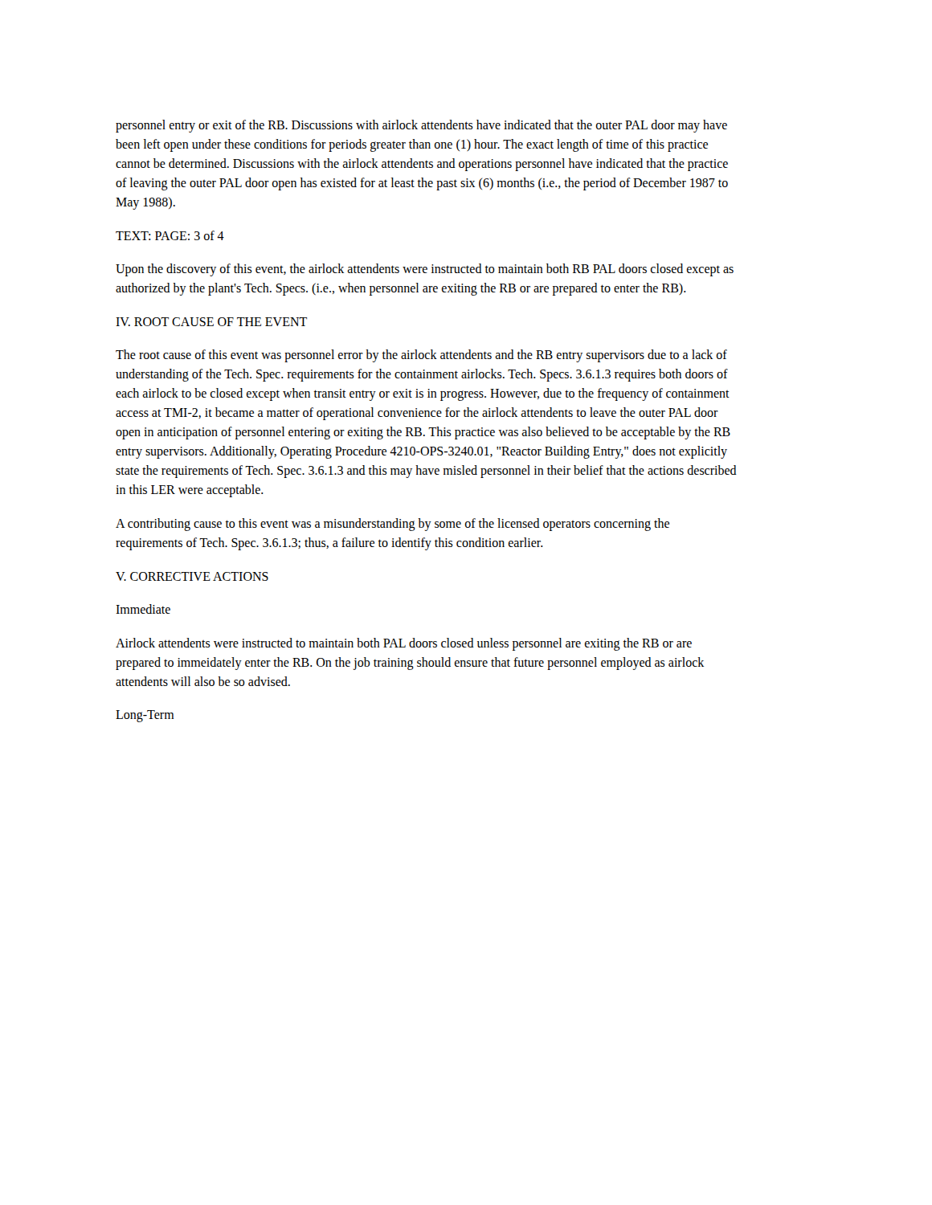personnel entry or exit of the RB. Discussions with airlock attendents have indicated that the outer PAL door may have been left open under these conditions for periods greater than one (1) hour. The exact length of time of this practice cannot be determined. Discussions with the airlock attendents and operations personnel have indicated that the practice of leaving the outer PAL door open has existed for at least the past six (6) months (i.e., the period of December 1987 to May 1988).
TEXT: PAGE: 3 of 4
Upon the discovery of this event, the airlock attendents were instructed to maintain both RB PAL doors closed except as authorized by the plant's Tech. Specs. (i.e., when personnel are exiting the RB or are prepared to enter the RB).
IV. ROOT CAUSE OF THE EVENT
The root cause of this event was personnel error by the airlock attendents and the RB entry supervisors due to a lack of understanding of the Tech. Spec. requirements for the containment airlocks. Tech. Specs. 3.6.1.3 requires both doors of each airlock to be closed except when transit entry or exit is in progress. However, due to the frequency of containment access at TMI-2, it became a matter of operational convenience for the airlock attendents to leave the outer PAL door open in anticipation of personnel entering or exiting the RB. This practice was also believed to be acceptable by the RB entry supervisors. Additionally, Operating Procedure 4210-OPS-3240.01, "Reactor Building Entry," does not explicitly state the requirements of Tech. Spec. 3.6.1.3 and this may have misled personnel in their belief that the actions described in this LER were acceptable.
A contributing cause to this event was a misunderstanding by some of the licensed operators concerning the requirements of Tech. Spec. 3.6.1.3; thus, a failure to identify this condition earlier.
V. CORRECTIVE ACTIONS
Immediate
Airlock attendents were instructed to maintain both PAL doors closed unless personnel are exiting the RB or are prepared to immeidately enter the RB. On the job training should ensure that future personnel employed as airlock attendents will also be so advised.
Long-Term